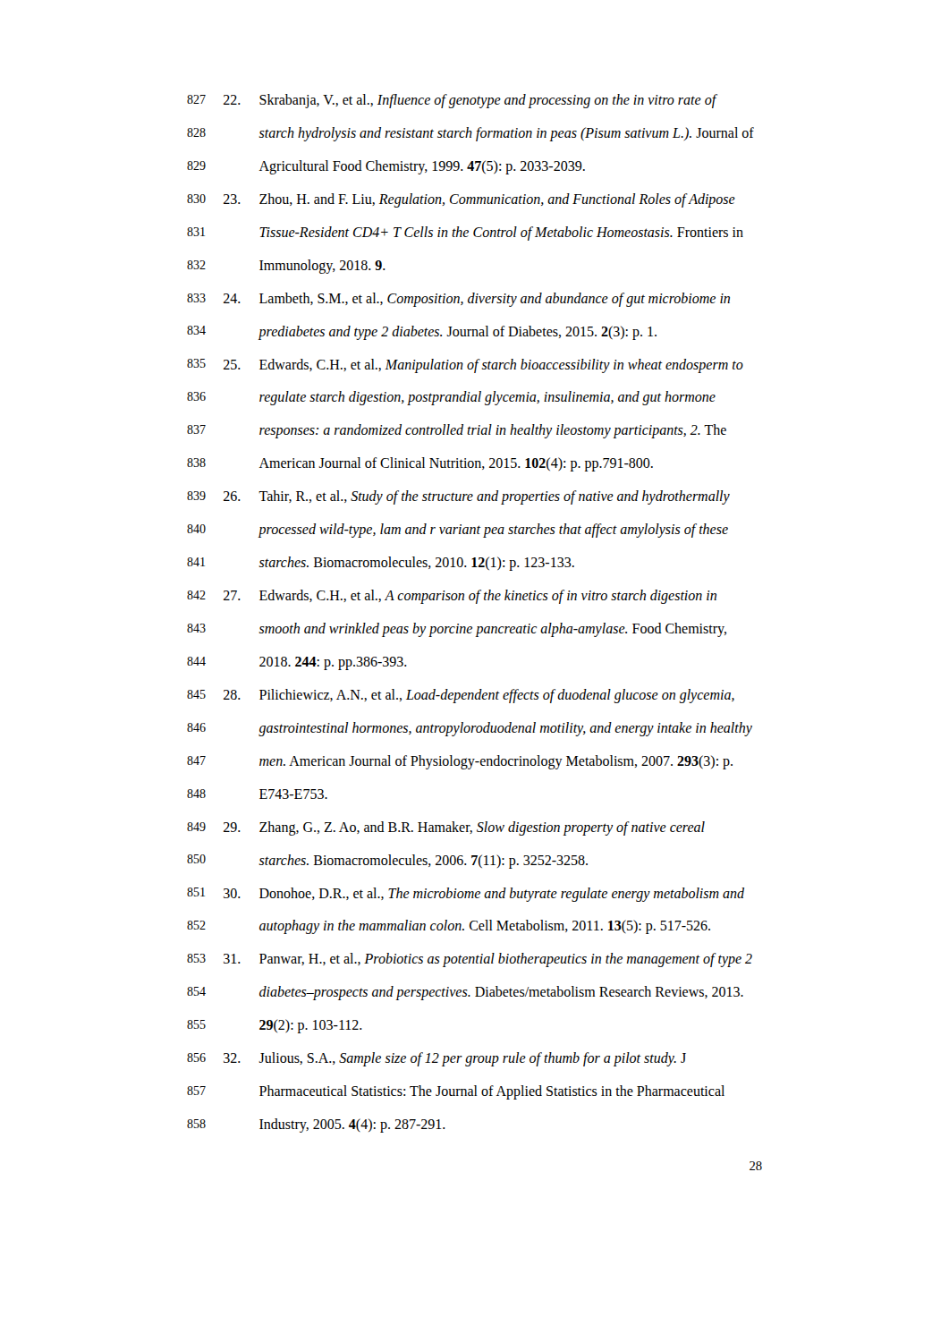827 22. Skrabanja, V., et al., Influence of genotype and processing on the in vitro rate of
828 starch hydrolysis and resistant starch formation in peas (Pisum sativum L.). Journal of
829 Agricultural Food Chemistry, 1999. 47(5): p. 2033-2039.
830 23. Zhou, H. and F. Liu, Regulation, Communication, and Functional Roles of Adipose
831 Tissue-Resident CD4+ T Cells in the Control of Metabolic Homeostasis. Frontiers in
832 Immunology, 2018. 9.
833 24. Lambeth, S.M., et al., Composition, diversity and abundance of gut microbiome in
834 prediabetes and type 2 diabetes. Journal of Diabetes, 2015. 2(3): p. 1.
835 25. Edwards, C.H., et al., Manipulation of starch bioaccessibility in wheat endosperm to
836 regulate starch digestion, postprandial glycemia, insulinemia, and gut hormone
837 responses: a randomized controlled trial in healthy ileostomy participants, 2. The
838 American Journal of Clinical Nutrition, 2015. 102(4): p. pp.791-800.
839 26. Tahir, R., et al., Study of the structure and properties of native and hydrothermally
840 processed wild-type, lam and r variant pea starches that affect amylolysis of these
841 starches. Biomacromolecules, 2010. 12(1): p. 123-133.
842 27. Edwards, C.H., et al., A comparison of the kinetics of in vitro starch digestion in
843 smooth and wrinkled peas by porcine pancreatic alpha-amylase. Food Chemistry,
844 2018. 244: p. pp.386-393.
845 28. Pilichiewicz, A.N., et al., Load-dependent effects of duodenal glucose on glycemia,
846 gastrointestinal hormones, antropyloroduodenal motility, and energy intake in healthy
847 men. American Journal of Physiology-endocrinology Metabolism, 2007. 293(3): p.
848 E743-E753.
849 29. Zhang, G., Z. Ao, and B.R. Hamaker, Slow digestion property of native cereal
850 starches. Biomacromolecules, 2006. 7(11): p. 3252-3258.
851 30. Donohoe, D.R., et al., The microbiome and butyrate regulate energy metabolism and
852 autophagy in the mammalian colon. Cell Metabolism, 2011. 13(5): p. 517-526.
853 31. Panwar, H., et al., Probiotics as potential biotherapeutics in the management of type 2
854 diabetes–prospects and perspectives. Diabetes/metabolism Research Reviews, 2013.
855 29(2): p. 103-112.
856 32. Julious, S.A., Sample size of 12 per group rule of thumb for a pilot study. J
857 Pharmaceutical Statistics: The Journal of Applied Statistics in the Pharmaceutical
858 Industry, 2005. 4(4): p. 287-291.
28